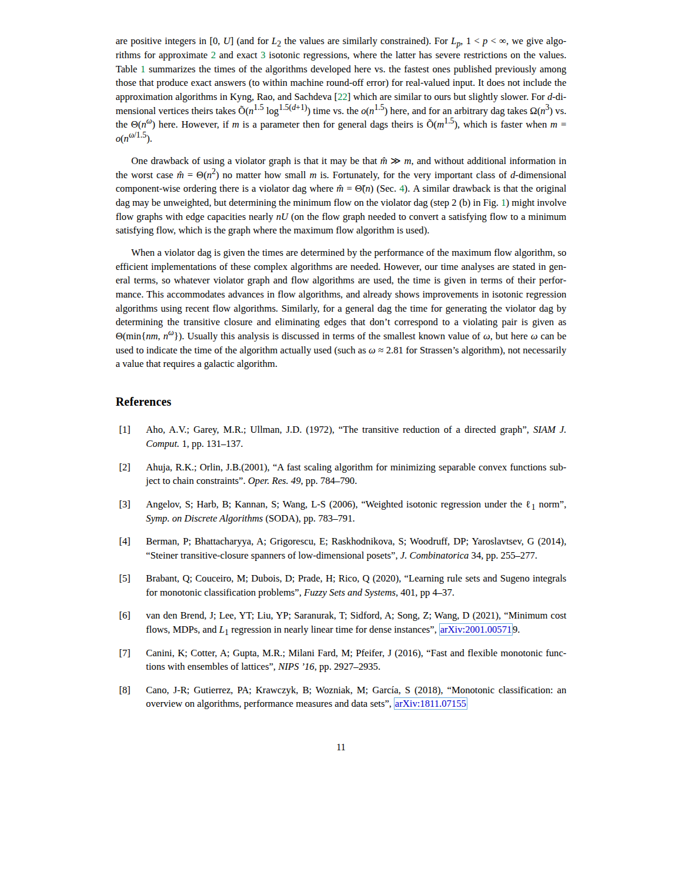are positive integers in [0, U] (and for L2 the values are similarly constrained). For Lp, 1 < p < ∞, we give algorithms for approximate 2 and exact 3 isotonic regressions, where the latter has severe restrictions on the values. Table 1 summarizes the times of the algorithms developed here vs. the fastest ones published previously among those that produce exact answers (to within machine round-off error) for real-valued input. It does not include the approximation algorithms in Kyng, Rao, and Sachdeva [22] which are similar to ours but slightly slower. For d-dimensional vertices theirs takes Õ(n1.5 log1.5(d+1)) time vs. the o(n1.5) here, and for an arbitrary dag takes Ω(n3) vs. the Θ(nω) here. However, if m is a parameter then for general dags theirs is Õ(m1.5), which is faster when m = o(nω/1.5).
One drawback of using a violator graph is that it may be that m̂ ≫ m, and without additional information in the worst case m̂ = Θ(n2) no matter how small m is. Fortunately, for the very important class of d-dimensional component-wise ordering there is a violator dag where m̂ = Θ̃(n) (Sec. 4). A similar drawback is that the original dag may be unweighted, but determining the minimum flow on the violator dag (step 2 (b) in Fig. 1) might involve flow graphs with edge capacities nearly nU (on the flow graph needed to convert a satisfying flow to a minimum satisfying flow, which is the graph where the maximum flow algorithm is used).
When a violator dag is given the times are determined by the performance of the maximum flow algorithm, so efficient implementations of these complex algorithms are needed. However, our time analyses are stated in general terms, so whatever violator graph and flow algorithms are used, the time is given in terms of their performance. This accommodates advances in flow algorithms, and already shows improvements in isotonic regression algorithms using recent flow algorithms. Similarly, for a general dag the time for generating the violator dag by determining the transitive closure and eliminating edges that don’t correspond to a violating pair is given as Θ(min{nm, nω}). Usually this analysis is discussed in terms of the smallest known value of ω, but here ω can be used to indicate the time of the algorithm actually used (such as ω ≈ 2.81 for Strassen’s algorithm), not necessarily a value that requires a galactic algorithm.
References
[1] Aho, A.V.; Garey, M.R.; Ullman, J.D. (1972), “The transitive reduction of a directed graph”, SIAM J. Comput. 1, pp. 131–137.
[2] Ahuja, R.K.; Orlin, J.B.(2001), “A fast scaling algorithm for minimizing separable convex functions subject to chain constraints”. Oper. Res. 49, pp. 784–790.
[3] Angelov, S; Harb, B; Kannan, S; Wang, L-S (2006), “Weighted isotonic regression under the ℓ1 norm”, Symp. on Discrete Algorithms (SODA), pp. 783–791.
[4] Berman, P; Bhattacharyya, A; Grigorescu, E; Raskhodnikova, S; Woodruff, DP; Yaroslavtsev, G (2014), “Steiner transitive-closure spanners of low-dimensional posets”, J. Combinatorica 34, pp. 255–277.
[5] Brabant, Q; Couceiro, M; Dubois, D; Prade, H; Rico, Q (2020), “Learning rule sets and Sugeno integrals for monotonic classification problems”, Fuzzy Sets and Systems, 401, pp 4–37.
[6] van den Brend, J; Lee, YT; Liu, YP; Saranurak, T; Sidford, A; Song, Z; Wang, D (2021), “Minimum cost flows, MDPs, and L1 regression in nearly linear time for dense instances”, arXiv:2001.005719.
[7] Canini, K; Cotter, A; Gupta, M.R.; Milani Fard, M; Pfeifer, J (2016), “Fast and flexible monotonic functions with ensembles of lattices”, NIPS ’16, pp. 2927–2935.
[8] Cano, J-R; Gutierrez, PA; Krawczyk, B; Wozniak, M; García, S (2018), “Monotonic classification: an overview on algorithms, performance measures and data sets”, arXiv:1811.07155
11